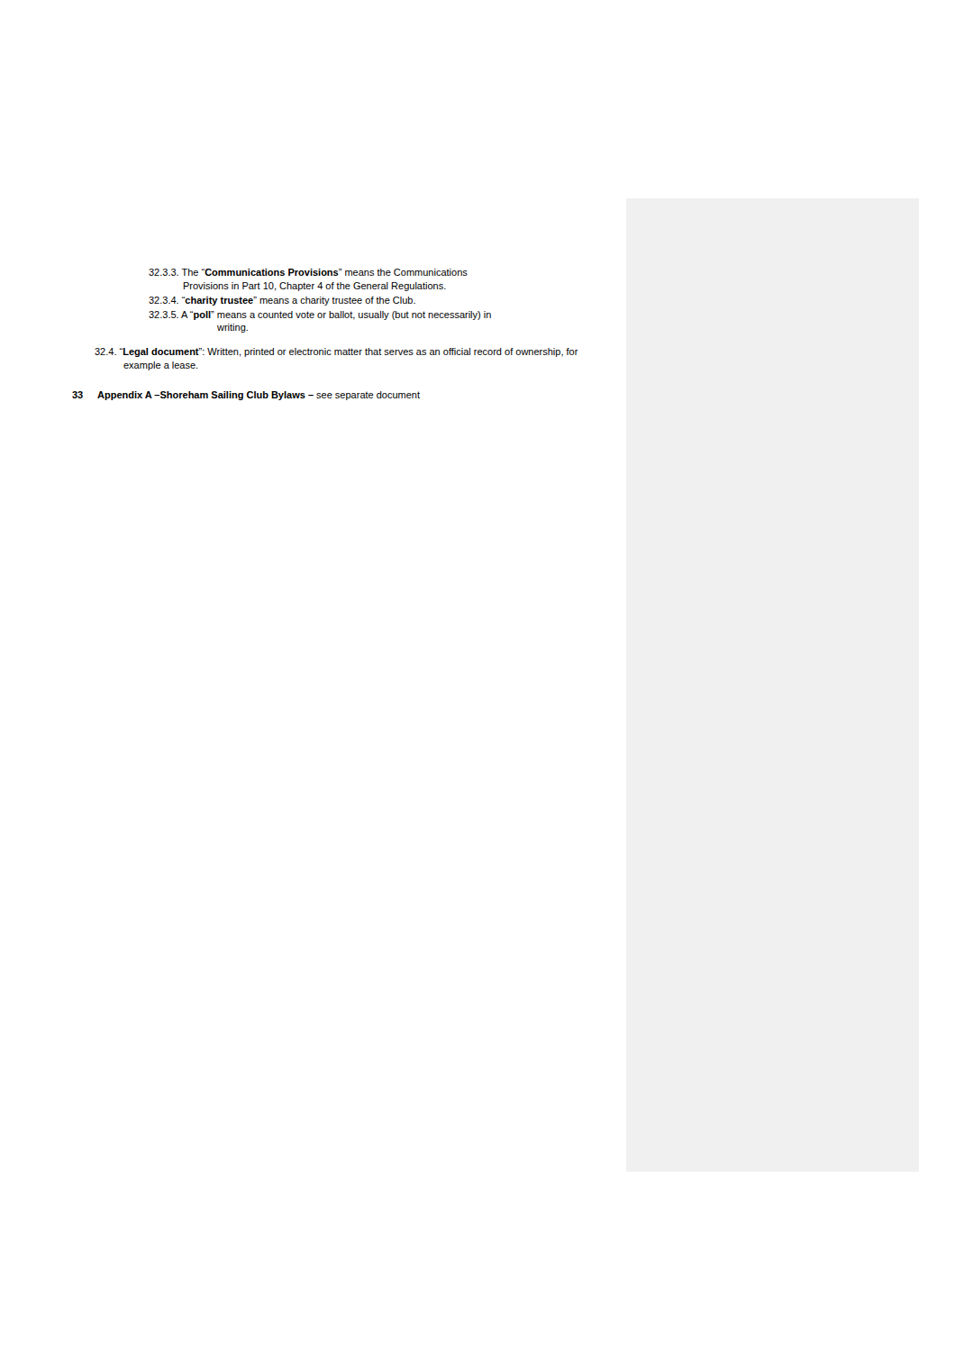32.3.3. The “Communications Provisions” means the CommunicationsProvisions in Part 10, Chapter 4 of the General Regulations.
32.3.4. “charity trustee” means a charity trustee of the Club.
32.3.5. A “poll” means a counted vote or ballot, usually (but not necessarily) inwriting.
32.4. “Legal document”: Written, printed or electronic matter that serves as an official record of ownership, for example a lease.
33 Appendix A –Shoreham Sailing Club Bylaws – see separate document